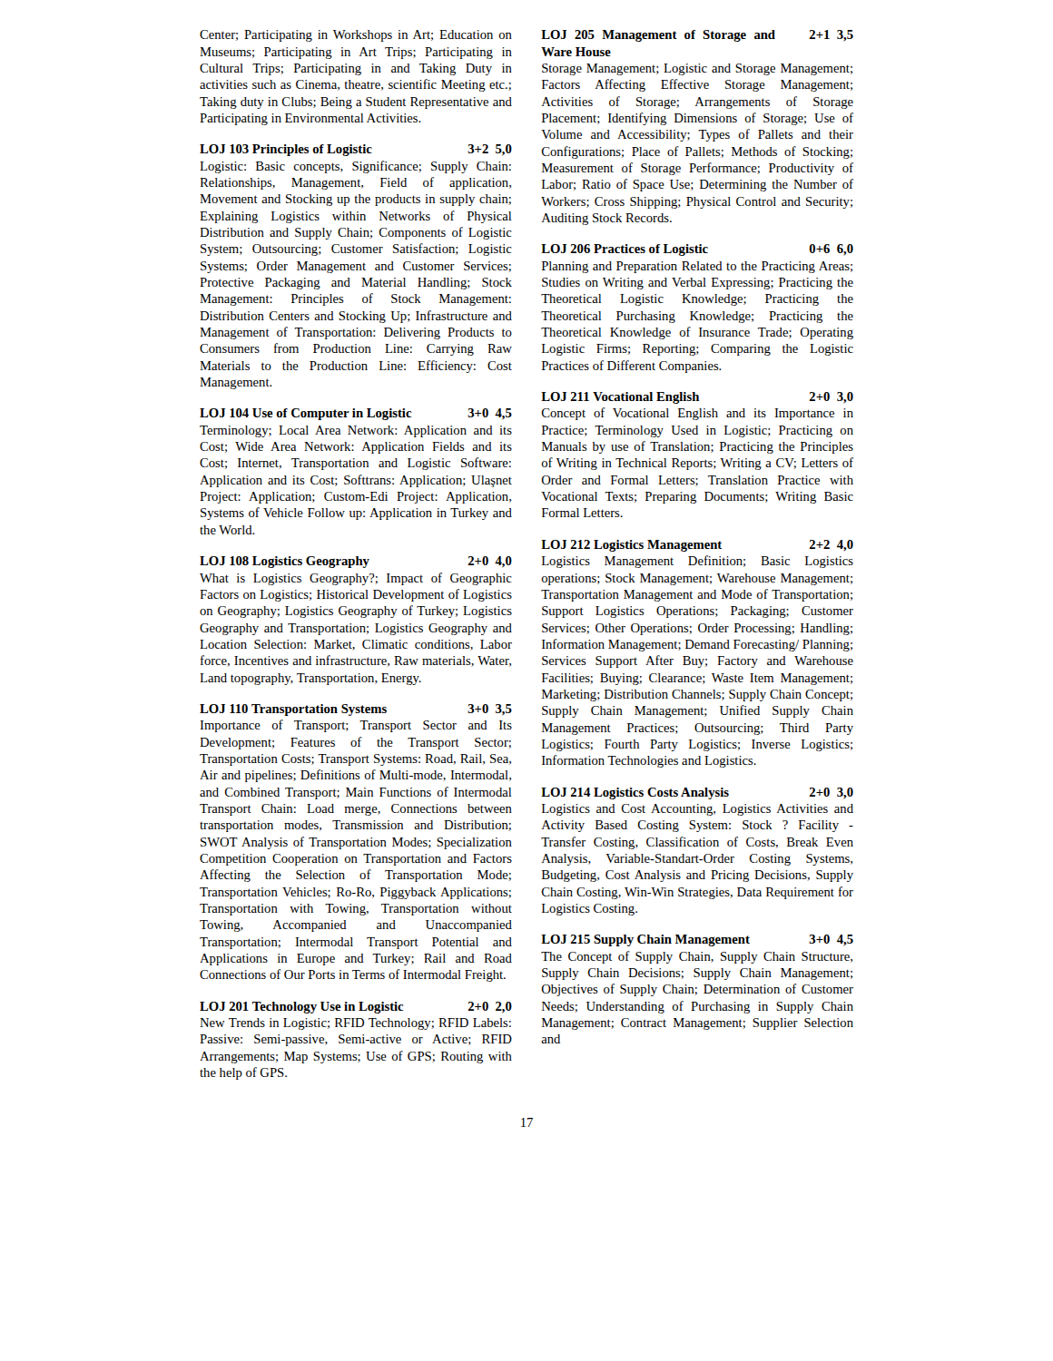Center; Participating in Workshops in Art; Education on Museums; Participating in Art Trips; Participating in Cultural Trips; Participating in and Taking Duty in activities such as Cinema, theatre, scientific Meeting etc.; Taking duty in Clubs; Being a Student Representative and Participating in Environmental Activities.
LOJ 103 Principles of Logistic 3+2 5,0 Logistic: Basic concepts, Significance; Supply Chain: Relationships, Management, Field of application, Movement and Stocking up the products in supply chain; Explaining Logistics within Networks of Physical Distribution and Supply Chain; Components of Logistic System; Outsourcing; Customer Satisfaction; Logistic Systems; Order Management and Customer Services; Protective Packaging and Material Handling; Stock Management: Principles of Stock Management: Distribution Centers and Stocking Up; Infrastructure and Management of Transportation: Delivering Products to Consumers from Production Line: Carrying Raw Materials to the Production Line: Efficiency: Cost Management.
LOJ 104 Use of Computer in Logistic 3+0 4,5 Terminology; Local Area Network: Application and its Cost; Wide Area Network: Application Fields and its Cost; Internet, Transportation and Logistic Software: Application and its Cost; Softtrans: Application; Ulaşnet Project: Application; Custom-Edi Project: Application, Systems of Vehicle Follow up: Application in Turkey and the World.
LOJ 108 Logistics Geography 2+0 4,0 What is Logistics Geography?; Impact of Geographic Factors on Logistics; Historical Development of Logistics on Geography; Logistics Geography of Turkey; Logistics Geography and Transportation; Logistics Geography and Location Selection: Market, Climatic conditions, Labor force, Incentives and infrastructure, Raw materials, Water, Land topography, Transportation, Energy.
LOJ 110 Transportation Systems 3+0 3,5 Importance of Transport; Transport Sector and Its Development; Features of the Transport Sector; Transportation Costs; Transport Systems: Road, Rail, Sea, Air and pipelines; Definitions of Multi-mode, Intermodal, and Combined Transport; Main Functions of Intermodal Transport Chain: Load merge, Connections between transportation modes, Transmission and Distribution; SWOT Analysis of Transportation Modes; Specialization Competition Cooperation on Transportation and Factors Affecting the Selection of Transportation Mode; Transportation Vehicles; Ro-Ro, Piggyback Applications; Transportation with Towing, Transportation without Towing, Accompanied and Unaccompanied Transportation; Intermodal Transport Potential and Applications in Europe and Turkey; Rail and Road Connections of Our Ports in Terms of Intermodal Freight.
LOJ 201 Technology Use in Logistic 2+0 2,0 New Trends in Logistic; RFID Technology; RFID Labels: Passive: Semi-passive, Semi-active or Active; RFID Arrangements; Map Systems; Use of GPS; Routing with the help of GPS.
LOJ 205 Management of Storage and Ware House 2+1 3,5 Storage Management; Logistic and Storage Management; Factors Affecting Effective Storage Management; Activities of Storage; Arrangements of Storage Placement; Identifying Dimensions of Storage; Use of Volume and Accessibility; Types of Pallets and their Configurations; Place of Pallets; Methods of Stocking; Measurement of Storage Performance; Productivity of Labor; Ratio of Space Use; Determining the Number of Workers; Cross Shipping; Physical Control and Security; Auditing Stock Records.
LOJ 206 Practices of Logistic 0+6 6,0 Planning and Preparation Related to the Practicing Areas; Studies on Writing and Verbal Expressing; Practicing the Theoretical Logistic Knowledge; Practicing the Theoretical Purchasing Knowledge; Practicing the Theoretical Knowledge of Insurance Trade; Operating Logistic Firms; Reporting; Comparing the Logistic Practices of Different Companies.
LOJ 211 Vocational English 2+0 3,0 Concept of Vocational English and its Importance in Practice; Terminology Used in Logistic; Practicing on Manuals by use of Translation; Practicing the Principles of Writing in Technical Reports; Writing a CV; Letters of Order and Formal Letters; Translation Practice with Vocational Texts; Preparing Documents; Writing Basic Formal Letters.
LOJ 212 Logistics Management 2+2 4,0 Logistics Management Definition; Basic Logistics operations; Stock Management; Warehouse Management; Transportation Management and Mode of Transportation; Support Logistics Operations; Packaging; Customer Services; Other Operations; Order Processing; Handling; Information Management; Demand Forecasting/ Planning; Services Support After Buy; Factory and Warehouse Facilities; Buying; Clearance; Waste Item Management; Marketing; Distribution Channels; Supply Chain Concept; Supply Chain Management; Unified Supply Chain Management Practices; Outsourcing; Third Party Logistics; Fourth Party Logistics; Inverse Logistics; Information Technologies and Logistics.
LOJ 214 Logistics Costs Analysis 2+0 3,0 Logistics and Cost Accounting, Logistics Activities and Activity Based Costing System: Stock ? Facility - Transfer Costing, Classification of Costs, Break Even Analysis, Variable-Standart-Order Costing Systems, Budgeting, Cost Analysis and Pricing Decisions, Supply Chain Costing, Win-Win Strategies, Data Requirement for Logistics Costing.
LOJ 215 Supply Chain Management 3+0 4,5 The Concept of Supply Chain, Supply Chain Structure, Supply Chain Decisions; Supply Chain Management; Objectives of Supply Chain; Determination of Customer Needs; Understanding of Purchasing in Supply Chain Management; Contract Management; Supplier Selection and
17